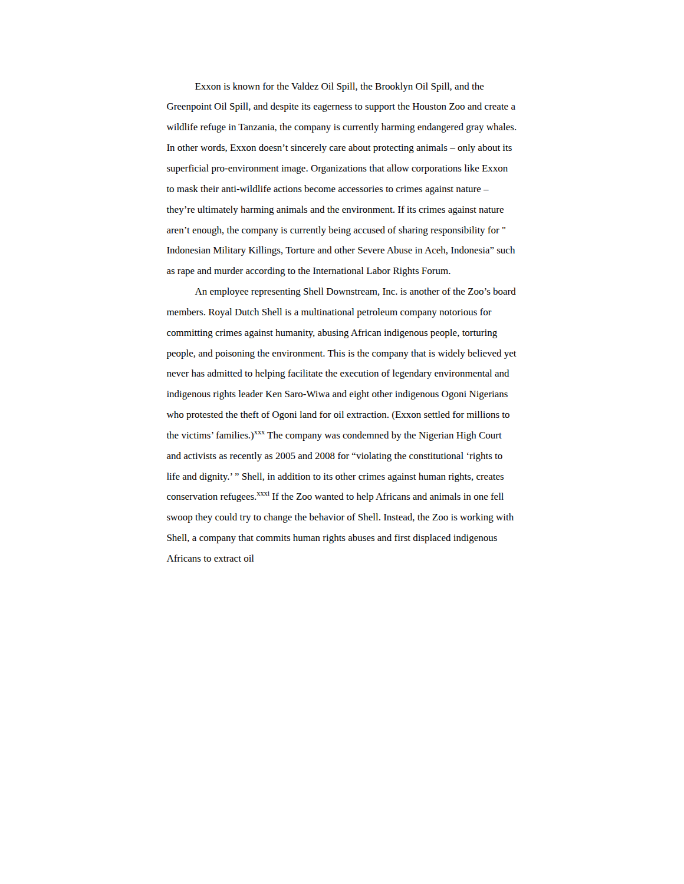Exxon is known for the Valdez Oil Spill, the Brooklyn Oil Spill, and the Greenpoint Oil Spill, and despite its eagerness to support the Houston Zoo and create a wildlife refuge in Tanzania, the company is currently harming endangered gray whales. In other words, Exxon doesn’t sincerely care about protecting animals – only about its superficial pro-environment image. Organizations that allow corporations like Exxon to mask their anti-wildlife actions become accessories to crimes against nature – they’re ultimately harming animals and the environment. If its crimes against nature aren’t enough, the company is currently being accused of sharing responsibility for " Indonesian Military Killings, Torture and other Severe Abuse in Aceh, Indonesia” such as rape and murder according to the International Labor Rights Forum.
An employee representing Shell Downstream, Inc. is another of the Zoo’s board members. Royal Dutch Shell is a multinational petroleum company notorious for committing crimes against humanity, abusing African indigenous people, torturing people, and poisoning the environment. This is the company that is widely believed yet never has admitted to helping facilitate the execution of legendary environmental and indigenous rights leader Ken Saro-Wiwa and eight other indigenous Ogoni Nigerians who protested the theft of Ogoni land for oil extraction. (Exxon settled for millions to the victims’ families.)xxx The company was condemned by the Nigerian High Court and activists as recently as 2005 and 2008 for “violating the constitutional ‘rights to life and dignity.’ ” Shell, in addition to its other crimes against human rights, creates conservation refugees.xxxi If the Zoo wanted to help Africans and animals in one fell swoop they could try to change the behavior of Shell. Instead, the Zoo is working with Shell, a company that commits human rights abuses and first displaced indigenous Africans to extract oil